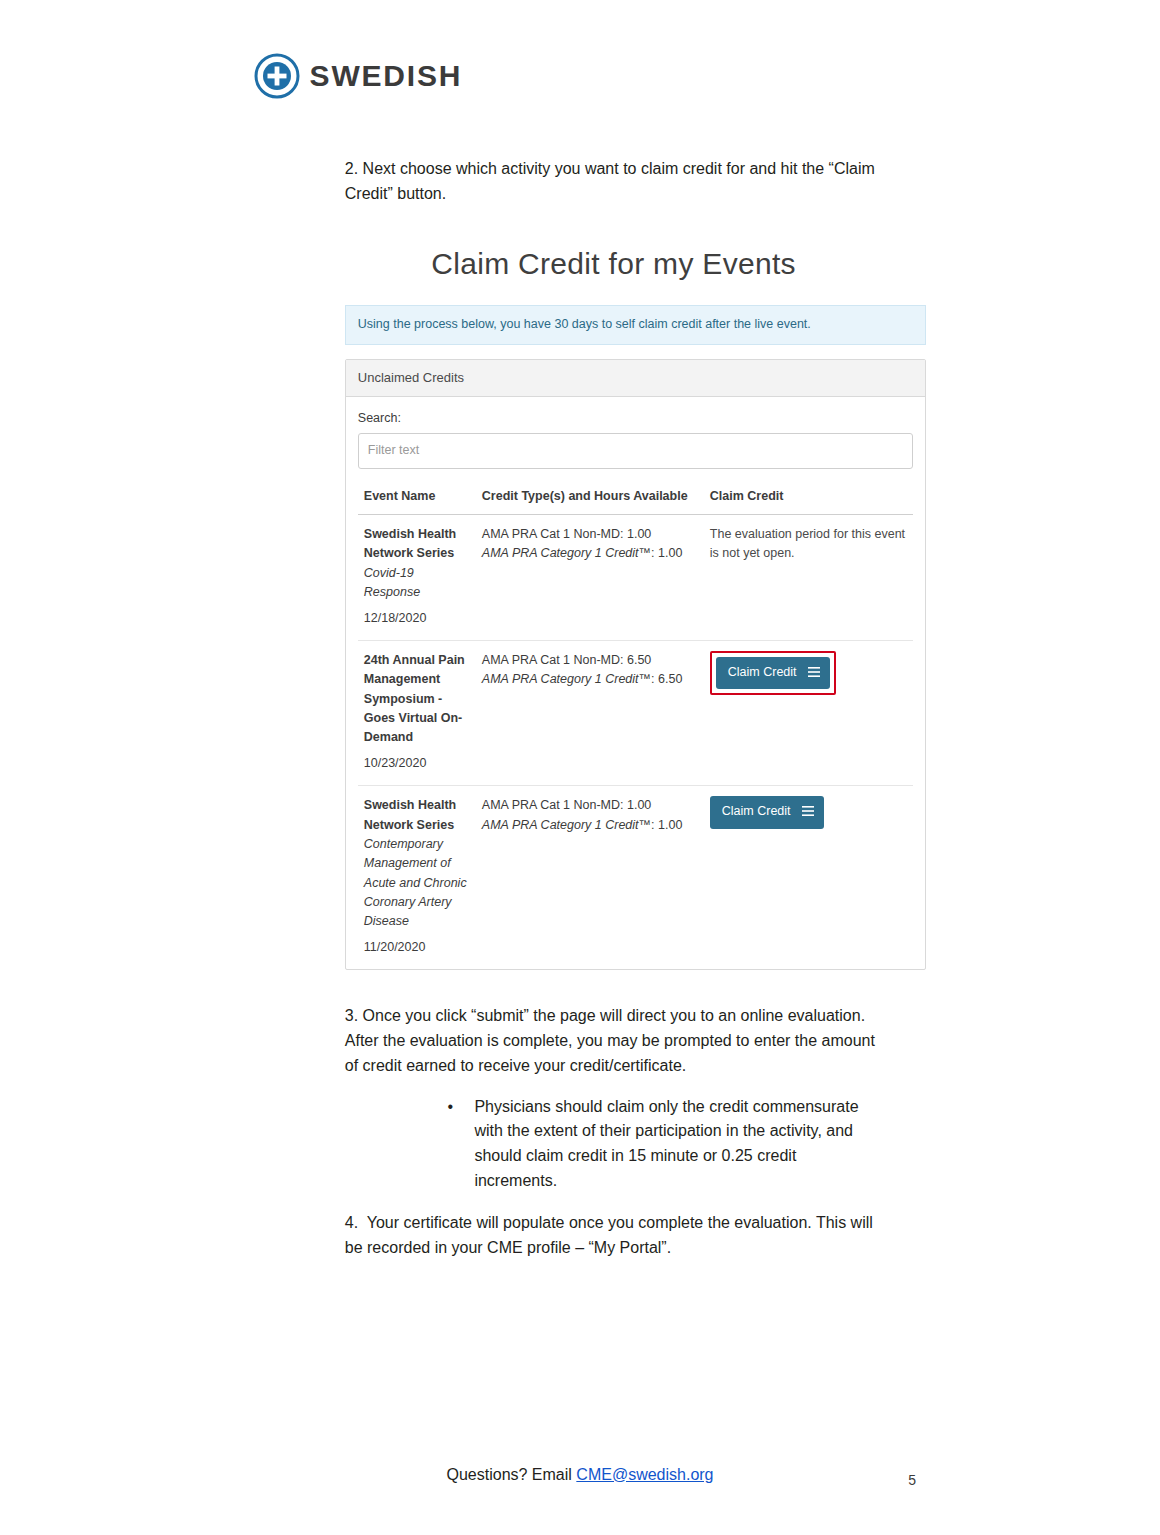SWEDISH
2. Next choose which activity you want to claim credit for and hit the “Claim Credit” button.
Claim Credit for my Events
Using the process below, you have 30 days to self claim credit after the live event.
Unclaimed Credits
Search:
Filter text
| Event Name | Credit Type(s) and Hours Available | Claim Credit |
| --- | --- | --- |
| Swedish Health Network Series Covid-19 Response 12/18/2020 | AMA PRA Cat 1 Non-MD: 1.00 AMA PRA Category 1 Credit ™: 1.00 | The evaluation period for this event is not yet open. |
| 24th Annual Pain Management Symposium - Goes Virtual On-Demand 10/23/2020 | AMA PRA Cat 1 Non-MD: 6.50 AMA PRA Category 1 Credit ™: 6.50 | Claim Credit |
| Swedish Health Network Series Contemporary Management of Acute and Chronic Coronary Artery Disease 11/20/2020 | AMA PRA Cat 1 Non-MD: 1.00 AMA PRA Category 1 Credit ™: 1.00 | Claim Credit |
3. Once you click “submit” the page will direct you to an online evaluation. After the evaluation is complete, you may be prompted to enter the amount of credit earned to receive your credit/certificate.
Physicians should claim only the credit commensurate with the extent of their participation in the activity, and should claim credit in 15 minute or 0.25 credit increments.
4. Your certificate will populate once you complete the evaluation. This will be recorded in your CME profile – “My Portal”.
Questions? Email CME@swedish.org
5